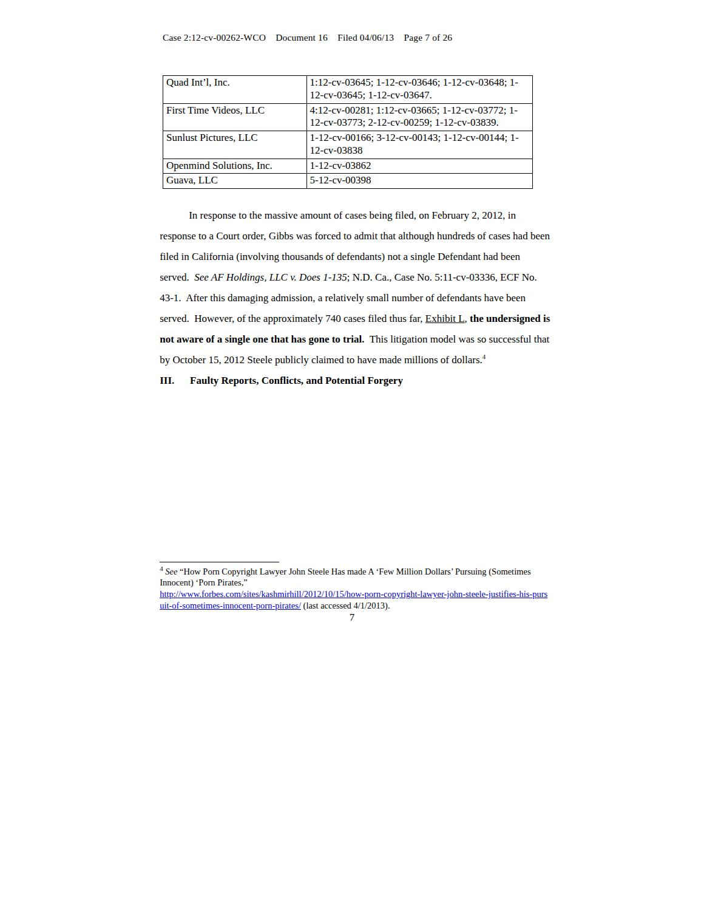Case 2:12-cv-00262-WCO Document 16 Filed 04/06/13 Page 7 of 26
| Quad Int’l, Inc. | 1:12-cv-03645; 1-12-cv-03646; 1-12-cv-03648; 1-12-cv-03645; 1-12-cv-03647. |
| First Time Videos, LLC | 4:12-cv-00281; 1:12-cv-03665; 1-12-cv-03772; 1-12-cv-03773; 2-12-cv-00259; 1-12-cv-03839. |
| Sunlust Pictures, LLC | 1-12-cv-00166; 3-12-cv-00143; 1-12-cv-00144; 1-12-cv-03838 |
| Openmind Solutions, Inc. | 1-12-cv-03862 |
| Guava, LLC | 5-12-cv-00398 |
In response to the massive amount of cases being filed, on February 2, 2012, in response to a Court order, Gibbs was forced to admit that although hundreds of cases had been filed in California (involving thousands of defendants) not a single Defendant had been served. See AF Holdings, LLC v. Does 1-135; N.D. Ca., Case No. 5:11-cv-03336, ECF No. 43-1. After this damaging admission, a relatively small number of defendants have been served. However, of the approximately 740 cases filed thus far, Exhibit L, the undersigned is not aware of a single one that has gone to trial. This litigation model was so successful that by October 15, 2012 Steele publicly claimed to have made millions of dollars.4
III. Faulty Reports, Conflicts, and Potential Forgery
4 See “How Porn Copyright Lawyer John Steele Has made A ‘Few Million Dollars’ Pursuing (Sometimes Innocent) ‘Porn Pirates,”
http://www.forbes.com/sites/kashmirhill/2012/10/15/how-porn-copyright-lawyer-john-steele-justifies-his-pursuit-of-sometimes-innocent-porn-pirates/ (last accessed 4/1/2013).
7